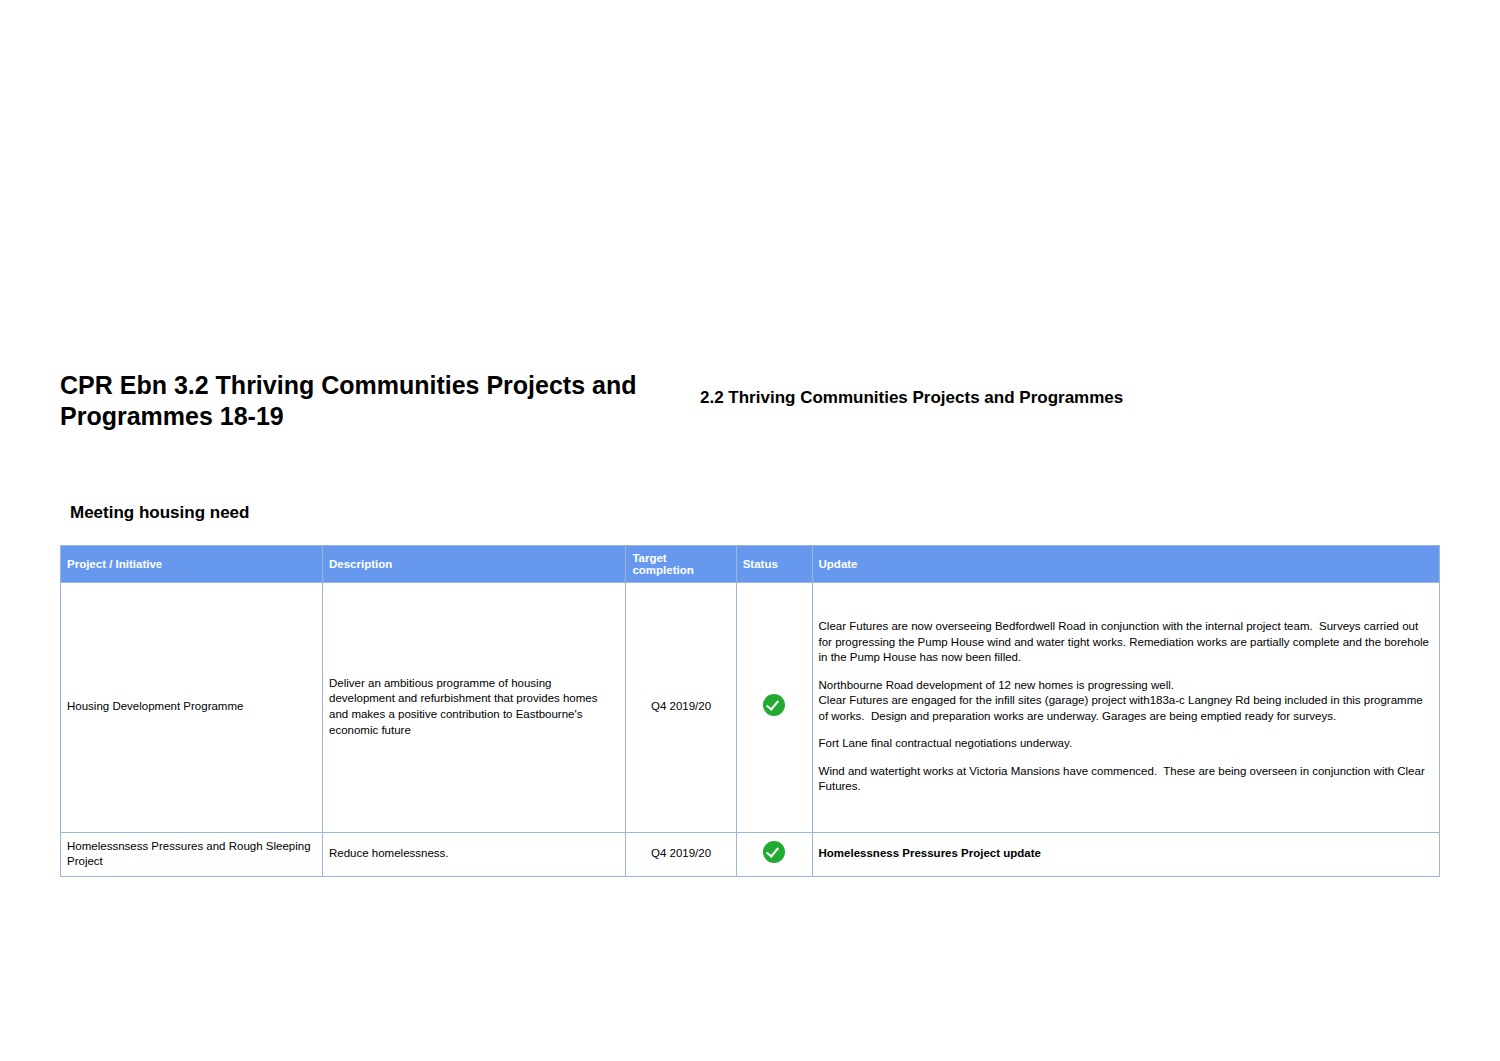CPR Ebn 3.2 Thriving Communities Projects and Programmes 18-19
2.2 Thriving Communities Projects and Programmes
Meeting housing need
| Project / Initiative | Description | Target completion | Status | Update |
| --- | --- | --- | --- | --- |
| Housing Development Programme | Deliver an ambitious programme of housing development and refurbishment that provides homes and makes a positive contribution to Eastbourne's economic future | Q4 2019/20 | | Clear Futures are now overseeing Bedfordwell Road in conjunction with the internal project team. Surveys carried out for progressing the Pump House wind and water tight works. Remediation works are partially complete and the borehole in the Pump House has now been filled. Northbourne Road development of 12 new homes is progressing well. Clear Futures are engaged for the infill sites (garage) project with183a-c Langney Rd being included in this programme of works. Design and preparation works are underway. Garages are being emptied ready for surveys. Fort Lane final contractual negotiations underway. Wind and watertight works at Victoria Mansions have commenced. These are being overseen in conjunction with Clear Futures. |
| Homelessnsess Pressures and Rough Sleeping Project | Reduce homelessness. | Q4 2019/20 | | Homelessness Pressures Project update |